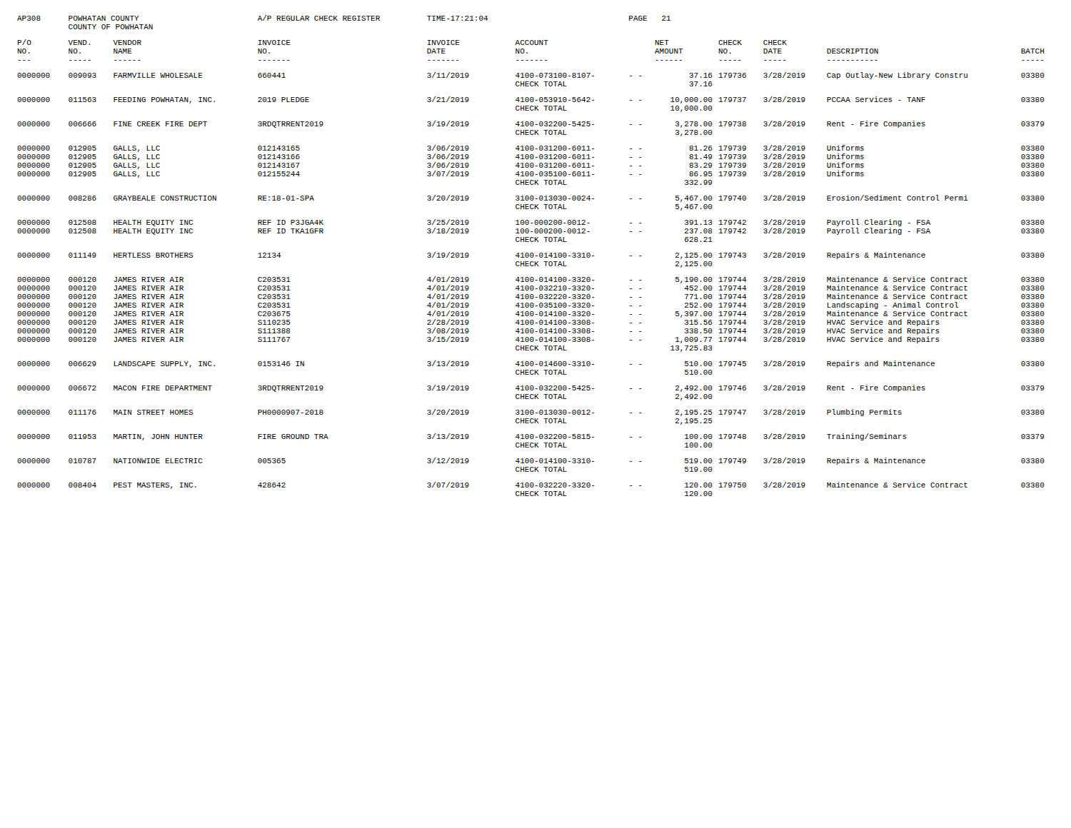| AP308 | POWHATAN COUNTY | A/P REGULAR CHECK REGISTER | TIME-17:21:04 | | PAGE 21 | | | | |
| | COUNTY OF POWHATAN | | | | | | | | | |
| P/O | VEND. | VENDOR | INVOICE | INVOICE | ACCOUNT | | NET | CHECK | CHECK | | |
| NO. | NO. | NAME | NO. | DATE | NO. | | AMOUNT | NO. | DATE | DESCRIPTION | BATCH |
| --- | ----- | ------ | ------- | ------- | ------- | | ------ | ----- | ----- | ----------- | ----- |
| 0000000 | 009093 | FARMVILLE WHOLESALE | 660441 | 3/11/2019 | 4100-073100-8107- | - - | 37.16 | 179736 | 3/28/2019 | Cap Outlay-New Library Constru | 03380 |
| | | | | | CHECK TOTAL | | 37.16 | | | | |
| 0000000 | 011563 | FEEDING POWHATAN, INC. | 2019 PLEDGE | 3/21/2019 | 4100-053910-5642- | - - | 10,000.00 | 179737 | 3/28/2019 | PCCAA Services - TANF | 03380 |
| | | | | | CHECK TOTAL | | 10,000.00 | | | | |
| 0000000 | 006666 | FINE CREEK FIRE DEPT | 3RDQTRRENT2019 | 3/19/2019 | 4100-032200-5425- | - - | 3,278.00 | 179738 | 3/28/2019 | Rent - Fire Companies | 03379 |
| | | | | | CHECK TOTAL | | 3,278.00 | | | | |
| 0000000 | 012905 | GALLS, LLC | 012143165 | 3/06/2019 | 4100-031200-6011- | - - | 81.26 | 179739 | 3/28/2019 | Uniforms | 03380 |
| 0000000 | 012905 | GALLS, LLC | 012143166 | 3/06/2019 | 4100-031200-6011- | - - | 81.49 | 179739 | 3/28/2019 | Uniforms | 03380 |
| 0000000 | 012905 | GALLS, LLC | 012143167 | 3/06/2019 | 4100-031200-6011- | - - | 83.29 | 179739 | 3/28/2019 | Uniforms | 03380 |
| 0000000 | 012905 | GALLS, LLC | 012155244 | 3/07/2019 | 4100-035100-6011- | - - | 86.95 | 179739 | 3/28/2019 | Uniforms | 03380 |
| | | | | | CHECK TOTAL | | 332.99 | | | | |
| 0000000 | 008286 | GRAYBEALE CONSTRUCTION | RE:18-01-SPA | 3/20/2019 | 3100-013030-0024- | - - | 5,467.00 | 179740 | 3/28/2019 | Erosion/Sediment Control Permi | 03380 |
| | | | | | CHECK TOTAL | | 5,467.00 | | | | |
| 0000000 | 012508 | HEALTH EQUITY INC | REF ID P3JGA4K | 3/25/2019 | 100-000200-0012- | - - | 391.13 | 179742 | 3/28/2019 | Payroll Clearing - FSA | 03380 |
| 0000000 | 012508 | HEALTH EQUITY INC | REF ID TKA1GFR | 3/18/2019 | 100-000200-0012- | - - | 237.08 | 179742 | 3/28/2019 | Payroll Clearing - FSA | 03380 |
| | | | | | CHECK TOTAL | | 628.21 | | | | |
| 0000000 | 011149 | HERTLESS BROTHERS | 12134 | 3/19/2019 | 4100-014100-3310- | - - | 2,125.00 | 179743 | 3/28/2019 | Repairs & Maintenance | 03380 |
| | | | | | CHECK TOTAL | | 2,125.00 | | | | |
| 0000000 | 000120 | JAMES RIVER AIR | C203531 | 4/01/2019 | 4100-014100-3320- | - - | 5,190.00 | 179744 | 3/28/2019 | Maintenance & Service Contract | 03380 |
| 0000000 | 000120 | JAMES RIVER AIR | C203531 | 4/01/2019 | 4100-032210-3320- | - - | 452.00 | 179744 | 3/28/2019 | Maintenance & Service Contract | 03380 |
| 0000000 | 000120 | JAMES RIVER AIR | C203531 | 4/01/2019 | 4100-032220-3320- | - - | 771.00 | 179744 | 3/28/2019 | Maintenance & Service Contract | 03380 |
| 0000000 | 000120 | JAMES RIVER AIR | C203531 | 4/01/2019 | 4100-035100-3320- | - - | 252.00 | 179744 | 3/28/2019 | Landscaping - Animal Control | 03380 |
| 0000000 | 000120 | JAMES RIVER AIR | C203675 | 4/01/2019 | 4100-014100-3320- | - - | 5,397.00 | 179744 | 3/28/2019 | Maintenance & Service Contract | 03380 |
| 0000000 | 000120 | JAMES RIVER AIR | S110235 | 2/28/2019 | 4100-014100-3308- | - - | 315.56 | 179744 | 3/28/2019 | HVAC Service and Repairs | 03380 |
| 0000000 | 000120 | JAMES RIVER AIR | S111388 | 3/08/2019 | 4100-014100-3308- | - - | 338.50 | 179744 | 3/28/2019 | HVAC Service and Repairs | 03380 |
| 0000000 | 000120 | JAMES RIVER AIR | S111767 | 3/15/2019 | 4100-014100-3308- | - - | 1,009.77 | 179744 | 3/28/2019 | HVAC Service and Repairs | 03380 |
| | | | | | CHECK TOTAL | | 13,725.83 | | | | |
| 0000000 | 006629 | LANDSCAPE SUPPLY, INC. | 0153146 IN | 3/13/2019 | 4100-014600-3310- | - - | 510.00 | 179745 | 3/28/2019 | Repairs and Maintenance | 03380 |
| | | | | | CHECK TOTAL | | 510.00 | | | | |
| 0000000 | 006672 | MACON FIRE DEPARTMENT | 3RDQTRRENT2019 | 3/19/2019 | 4100-032200-5425- | - - | 2,492.00 | 179746 | 3/28/2019 | Rent - Fire Companies | 03379 |
| | | | | | CHECK TOTAL | | 2,492.00 | | | | |
| 0000000 | 011176 | MAIN STREET HOMES | PH0000907-2018 | 3/20/2019 | 3100-013030-0012- | - - | 2,195.25 | 179747 | 3/28/2019 | Plumbing Permits | 03380 |
| | | | | | CHECK TOTAL | | 2,195.25 | | | | |
| 0000000 | 011953 | MARTIN, JOHN HUNTER | FIRE GROUND TRA | 3/13/2019 | 4100-032200-5815- | - - | 100.00 | 179748 | 3/28/2019 | Training/Seminars | 03379 |
| | | | | | CHECK TOTAL | | 100.00 | | | | |
| 0000000 | 010787 | NATIONWIDE ELECTRIC | 005365 | 3/12/2019 | 4100-014100-3310- | - - | 519.00 | 179749 | 3/28/2019 | Repairs & Maintenance | 03380 |
| | | | | | CHECK TOTAL | | 519.00 | | | | |
| 0000000 | 008404 | PEST MASTERS, INC. | 428642 | 3/07/2019 | 4100-032220-3320- | - - | 120.00 | 179750 | 3/28/2019 | Maintenance & Service Contract | 03380 |
| | | | | | CHECK TOTAL | | 120.00 | | | | |